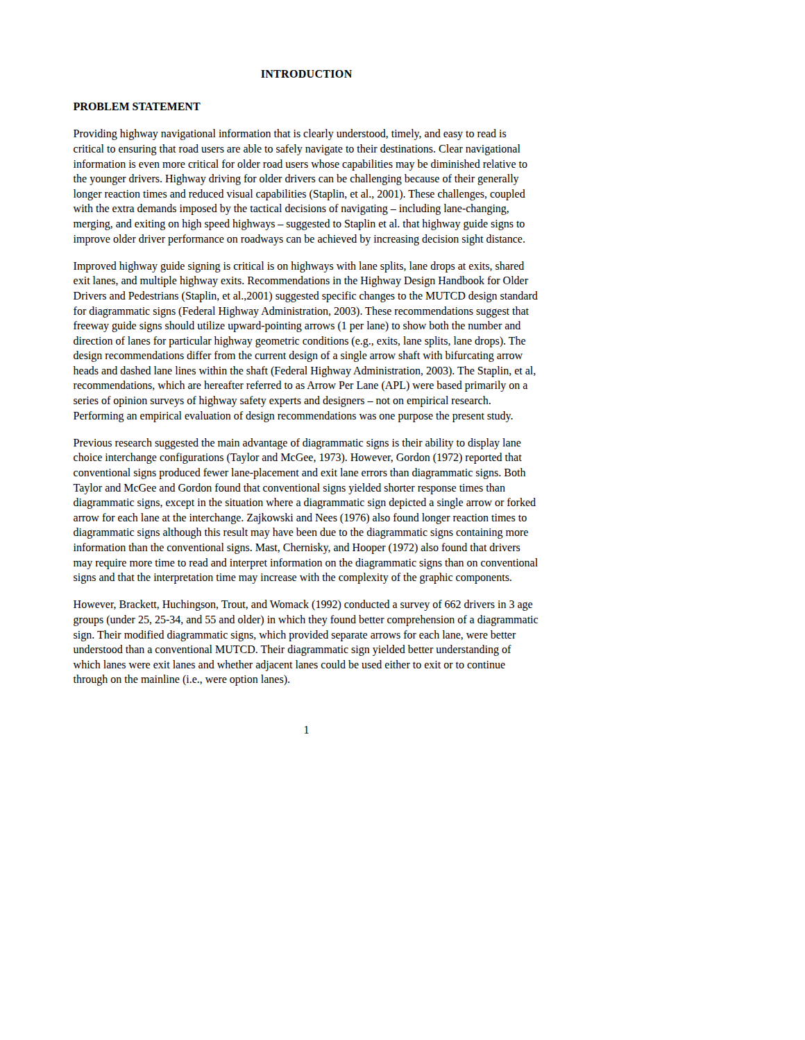INTRODUCTION
PROBLEM STATEMENT
Providing highway navigational information that is clearly understood, timely, and easy to read is critical to ensuring that road users are able to safely navigate to their destinations. Clear navigational information is even more critical for older road users whose capabilities may be diminished relative to the younger drivers. Highway driving for older drivers can be challenging because of their generally longer reaction times and reduced visual capabilities (Staplin, et al., 2001). These challenges, coupled with the extra demands imposed by the tactical decisions of navigating – including lane-changing, merging, and exiting on high speed highways – suggested to Staplin et al. that highway guide signs to improve older driver performance on roadways can be achieved by increasing decision sight distance.
Improved highway guide signing is critical is on highways with lane splits, lane drops at exits, shared exit lanes, and multiple highway exits. Recommendations in the Highway Design Handbook for Older Drivers and Pedestrians (Staplin, et al.,2001) suggested specific changes to the MUTCD design standard for diagrammatic signs (Federal Highway Administration, 2003). These recommendations suggest that freeway guide signs should utilize upward-pointing arrows (1 per lane) to show both the number and direction of lanes for particular highway geometric conditions (e.g., exits, lane splits, lane drops). The design recommendations differ from the current design of a single arrow shaft with bifurcating arrow heads and dashed lane lines within the shaft (Federal Highway Administration, 2003). The Staplin, et al, recommendations, which are hereafter referred to as Arrow Per Lane (APL) were based primarily on a series of opinion surveys of highway safety experts and designers – not on empirical research. Performing an empirical evaluation of design recommendations was one purpose the present study.
Previous research suggested the main advantage of diagrammatic signs is their ability to display lane choice interchange configurations (Taylor and McGee, 1973). However, Gordon (1972) reported that conventional signs produced fewer lane-placement and exit lane errors than diagrammatic signs. Both Taylor and McGee and Gordon found that conventional signs yielded shorter response times than diagrammatic signs, except in the situation where a diagrammatic sign depicted a single arrow or forked arrow for each lane at the interchange. Zajkowski and Nees (1976) also found longer reaction times to diagrammatic signs although this result may have been due to the diagrammatic signs containing more information than the conventional signs. Mast, Chernisky, and Hooper (1972) also found that drivers may require more time to read and interpret information on the diagrammatic signs than on conventional signs and that the interpretation time may increase with the complexity of the graphic components.
However, Brackett, Huchingson, Trout, and Womack (1992) conducted a survey of 662 drivers in 3 age groups (under 25, 25-34, and 55 and older) in which they found better comprehension of a diagrammatic sign. Their modified diagrammatic signs, which provided separate arrows for each lane, were better understood than a conventional MUTCD. Their diagrammatic sign yielded better understanding of which lanes were exit lanes and whether adjacent lanes could be used either to exit or to continue through on the mainline (i.e., were option lanes).
1